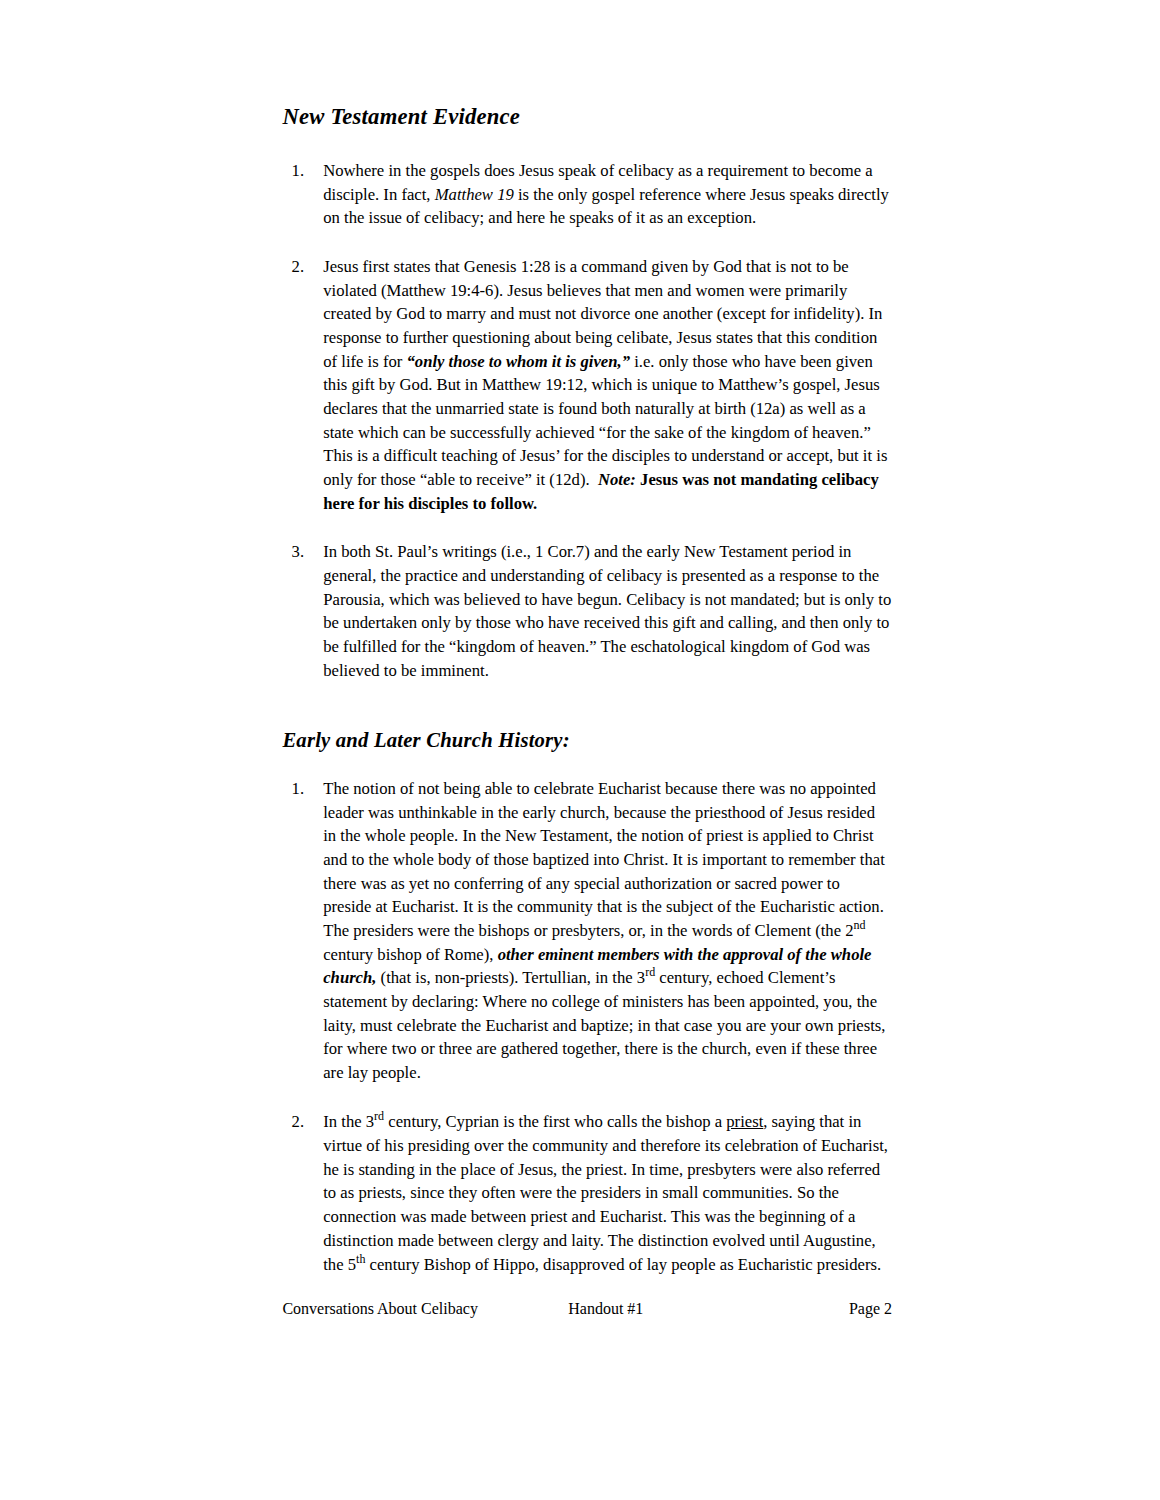New Testament Evidence
Nowhere in the gospels does Jesus speak of celibacy as a requirement to become a disciple. In fact, Matthew 19 is the only gospel reference where Jesus speaks directly on the issue of celibacy; and here he speaks of it as an exception.
Jesus first states that Genesis 1:28 is a command given by God that is not to be violated (Matthew 19:4-6). Jesus believes that men and women were primarily created by God to marry and must not divorce one another (except for infidelity). In response to further questioning about being celibate, Jesus states that this condition of life is for “only those to whom it is given,” i.e. only those who have been given this gift by God. But in Matthew 19:12, which is unique to Matthew’s gospel, Jesus declares that the unmarried state is found both naturally at birth (12a) as well as a state which can be successfully achieved “for the sake of the kingdom of heaven.” This is a difficult teaching of Jesus’ for the disciples to understand or accept, but it is only for those “able to receive” it (12d). Note: Jesus was not mandating celibacy here for his disciples to follow.
In both St. Paul’s writings (i.e., 1 Cor.7) and the early New Testament period in general, the practice and understanding of celibacy is presented as a response to the Parousia, which was believed to have begun. Celibacy is not mandated; but is only to be undertaken only by those who have received this gift and calling, and then only to be fulfilled for the “kingdom of heaven.” The eschatological kingdom of God was believed to be imminent.
Early and Later Church History:
The notion of not being able to celebrate Eucharist because there was no appointed leader was unthinkable in the early church, because the priesthood of Jesus resided in the whole people. In the New Testament, the notion of priest is applied to Christ and to the whole body of those baptized into Christ. It is important to remember that there was as yet no conferring of any special authorization or sacred power to preside at Eucharist. It is the community that is the subject of the Eucharistic action. The presiders were the bishops or presbyters, or, in the words of Clement (the 2nd century bishop of Rome), other eminent members with the approval of the whole church, (that is, non-priests). Tertullian, in the 3rd century, echoed Clement’s statement by declaring: Where no college of ministers has been appointed, you, the laity, must celebrate the Eucharist and baptize; in that case you are your own priests, for where two or three are gathered together, there is the church, even if these three are lay people.
In the 3rd century, Cyprian is the first who calls the bishop a priest, saying that in virtue of his presiding over the community and therefore its celebration of Eucharist, he is standing in the place of Jesus, the priest. In time, presbyters were also referred to as priests, since they often were the presiders in small communities. So the connection was made between priest and Eucharist. This was the beginning of a distinction made between clergy and laity. The distinction evolved until Augustine, the 5th century Bishop of Hippo, disapproved of lay people as Eucharistic presiders.
Conversations About Celibacy Handout #1 Page 2